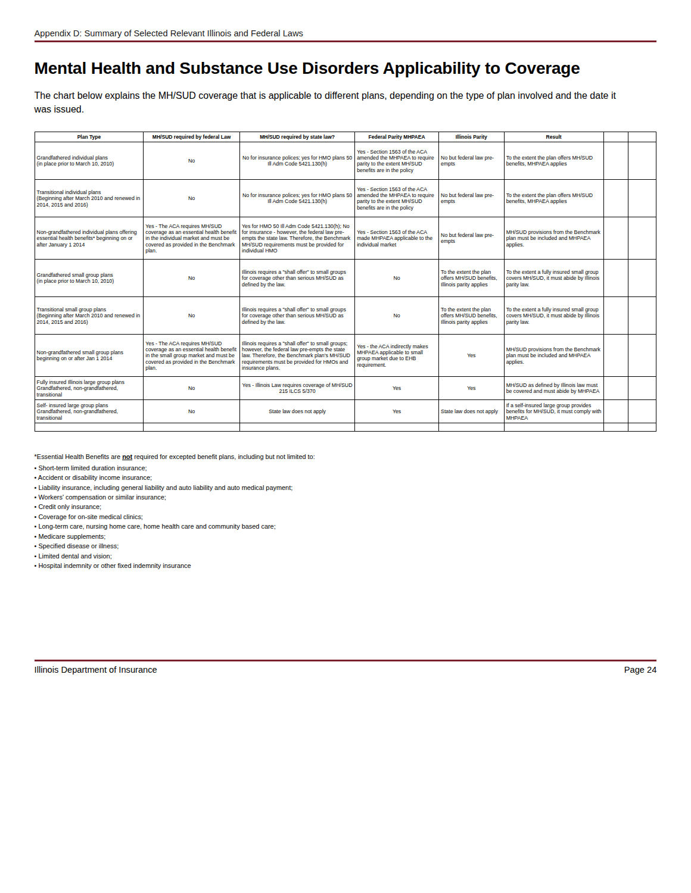Appendix D: Summary of Selected Relevant Illinois and Federal Laws
Mental Health and Substance Use Disorders Applicability to Coverage
The chart below explains the MH/SUD coverage that is applicable to different plans, depending on the type of plan involved and the date it was issued.
| Plan Type | MH/SUD required by federal Law | MH/SUD required by state law? | Federal Parity MHPAEA | Illinois Parity | Result | | |
| --- | --- | --- | --- | --- | --- | --- | --- |
| Grandfathered individual plans (in place prior to March 10, 2010) | No | No for insurance polices; yes for HMO plans 50 Ill Adm Code 5421.130(h) | Yes - Section 1563 of the ACA amended the MHPAEA to require parity to the extent MH/SUD benefits are in the policy | No but federal law pre-empts | To the extent the plan offers MH/SUD benefits, MHPAEA applies | | |
| Transitional individual plans (Beginning after March 2010 and renewed in 2014, 2015 and 2016) | No | No for insurance polices; yes for HMO plans 50 Ill Adm Code 5421.130(h) | Yes - Section 1563 of the ACA amended the MHPAEA to require parity to the extent MH/SUD benefits are in the policy | No but federal law pre-empts | To the extent the plan offers MH/SUD benefits, MHPAEA applies | | |
| Non-grandfathered individual plans offering essential health benefits* beginning on or after January 1 2014 | Yes - The ACA requires MH/SUD coverage as an essential health benefit in the individual market and must be covered as provided in the Benchmark plan. | Yes for HMO 50 Ill Adm Code 5421.130(h); No for insurance - however, the federal law pre-empts the state law. Therefore, the Benchmark MH/SUD requirements must be provided for individual HMO | Yes - Section 1563 of the ACA made MHPAEA applicable to the individual market | No but federal law pre-empts | MH/SUD provisions from the Benchmark plan must be included and MHPAEA applies. | | |
| Grandfathered small group plans (in place prior to March 10, 2010) | No | Illinois requires a "shall offer" to small groups for coverage other than serious MH/SUD as defined by the law. | No | To the extent the plan offers MH/SUD benefits, Illinois parity applies | To the extent a fully insured small group covers MH/SUD, it must abide by Illinois parity law. | | |
| Transitional small group plans (Beginning after March 2010 and renewed in 2014, 2015 and 2016) | No | Illinois requires a "shall offer" to small groups for coverage other than serious MH/SUD as defined by the law. | No | To the extent the plan offers MH/SUD benefits, Illinois parity applies | To the extent a fully insured small group covers MH/SUD, it must abide by Illinois parity law. | | |
| Non-grandfathered small group plans beginning on or after Jan 1 2014 | Yes - The ACA requires MH/SUD coverage as an essential health benefit in the small group market and must be covered as provided in the Benchmark plan. | Illinois requires a "shall offer" to small groups; however, the federal law pre-empts the state law. Therefore, the Benchmark plan's MH/SUD requirements must be provided for HMOs and insurance plans. | Yes - the ACA indirectly makes MHPAEA applicable to small group market due to EHB requirement. | Yes | MH/SUD provisions from the Benchmark plan must be included and MHPAEA applies. | | |
| Fully insured Illinois large group plans Grandfathered, non-grandfathered, transitional | No | Yes - Illinois Law requires coverage of MH/SUD 215 ILCS 5/370 | Yes | Yes | MH/SUD as defined by Illinois law must be covered and must abide by MHPAEA | | |
| Self- insured large group plans Grandfathered, non-grandfathered, transitional | No | State law does not apply | Yes | State law does not apply | If a self-insured large group provides benefits for MH/SUD, it must comply with MHPAEA | | |
*Essential Health Benefits are not required for excepted benefit plans, including but not limited to:
• Short-term limited duration insurance;
• Accident or disability income insurance;
• Liability insurance, including general liability and auto liability and auto medical payment;
• Workers' compensation or similar insurance;
• Credit only insurance;
• Coverage for on-site medical clinics;
• Long-term care, nursing home care, home health care and community based care;
• Medicare supplements;
• Specified disease or illness;
• Limited dental and vision;
• Hospital indemnity or other fixed indemnity insurance
Illinois Department of Insurance Page 24